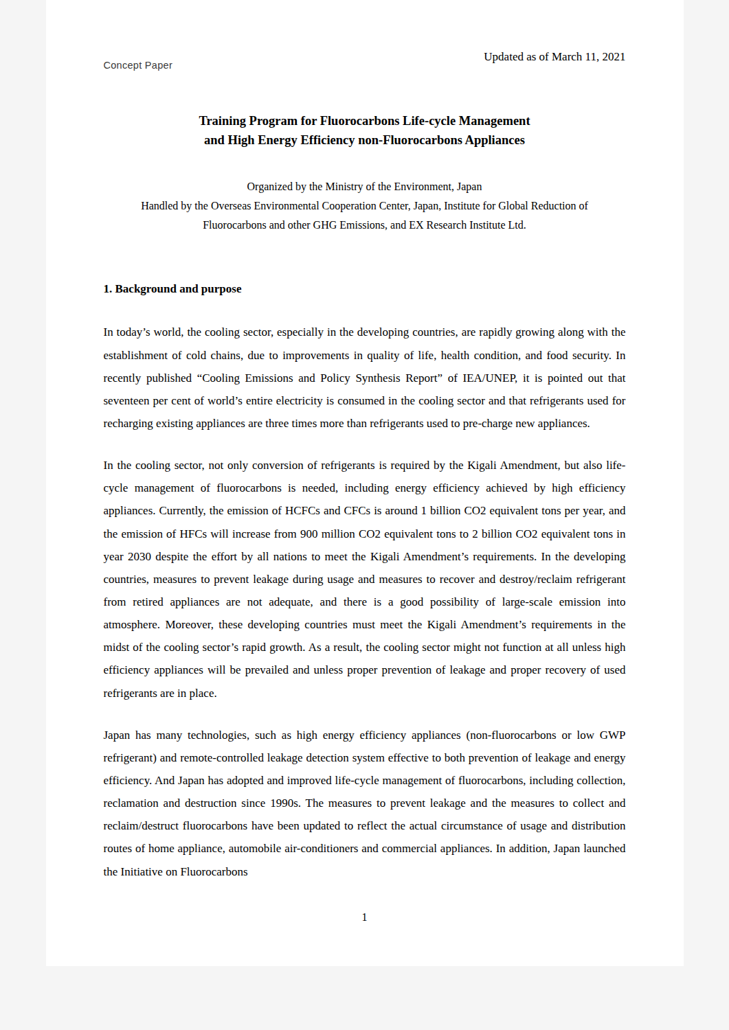Concept Paper
Updated as of March 11, 2021
Training Program for Fluorocarbons Life-cycle Management
and High Energy Efficiency non-Fluorocarbons Appliances
Organized by the Ministry of the Environment, Japan
Handled by the Overseas Environmental Cooperation Center, Japan, Institute for Global Reduction of
Fluorocarbons and other GHG Emissions, and EX Research Institute Ltd.
1. Background and purpose
In today’s world, the cooling sector, especially in the developing countries, are rapidly growing along with the establishment of cold chains, due to improvements in quality of life, health condition, and food security. In recently published “Cooling Emissions and Policy Synthesis Report” of IEA/UNEP, it is pointed out that seventeen per cent of world’s entire electricity is consumed in the cooling sector and that refrigerants used for recharging existing appliances are three times more than refrigerants used to pre-charge new appliances.
In the cooling sector, not only conversion of refrigerants is required by the Kigali Amendment, but also life-cycle management of fluorocarbons is needed, including energy efficiency achieved by high efficiency appliances. Currently, the emission of HCFCs and CFCs is around 1 billion CO2 equivalent tons per year, and the emission of HFCs will increase from 900 million CO2 equivalent tons to 2 billion CO2 equivalent tons in year 2030 despite the effort by all nations to meet the Kigali Amendment’s requirements. In the developing countries, measures to prevent leakage during usage and measures to recover and destroy/reclaim refrigerant from retired appliances are not adequate, and there is a good possibility of large-scale emission into atmosphere. Moreover, these developing countries must meet the Kigali Amendment’s requirements in the midst of the cooling sector’s rapid growth. As a result, the cooling sector might not function at all unless high efficiency appliances will be prevailed and unless proper prevention of leakage and proper recovery of used refrigerants are in place.
Japan has many technologies, such as high energy efficiency appliances (non-fluorocarbons or low GWP refrigerant) and remote-controlled leakage detection system effective to both prevention of leakage and energy efficiency. And Japan has adopted and improved life-cycle management of fluorocarbons, including collection, reclamation and destruction since 1990s. The measures to prevent leakage and the measures to collect and reclaim/destruct fluorocarbons have been updated to reflect the actual circumstance of usage and distribution routes of home appliance, automobile air-conditioners and commercial appliances. In addition, Japan launched the Initiative on Fluorocarbons
1